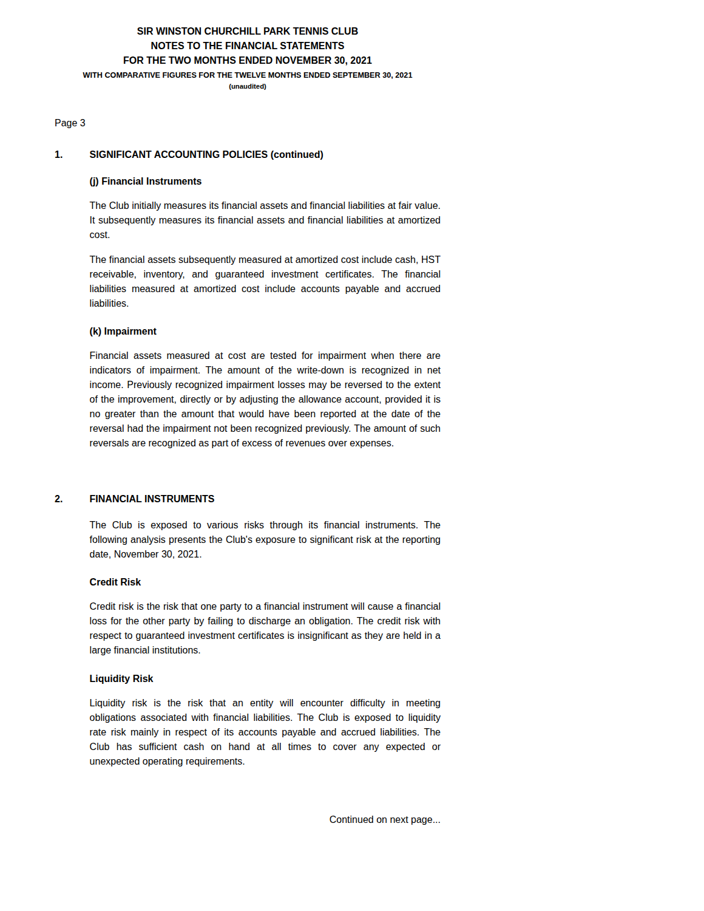SIR WINSTON CHURCHILL PARK TENNIS CLUB NOTES TO THE FINANCIAL STATEMENTS FOR THE TWO MONTHS ENDED NOVEMBER 30, 2021 WITH COMPARATIVE FIGURES FOR THE TWELVE MONTHS ENDED SEPTEMBER 30, 2021 (unaudited)
Page 3
1. SIGNIFICANT ACCOUNTING POLICIES (continued)
(j) Financial Instruments
The Club initially measures its financial assets and financial liabilities at fair value. It subsequently measures its financial assets and financial liabilities at amortized cost.
The financial assets subsequently measured at amortized cost include cash, HST receivable, inventory, and guaranteed investment certificates. The financial liabilities measured at amortized cost include accounts payable and accrued liabilities.
(k) Impairment
Financial assets measured at cost are tested for impairment when there are indicators of impairment. The amount of the write-down is recognized in net income. Previously recognized impairment losses may be reversed to the extent of the improvement, directly or by adjusting the allowance account, provided it is no greater than the amount that would have been reported at the date of the reversal had the impairment not been recognized previously. The amount of such reversals are recognized as part of excess of revenues over expenses.
2. FINANCIAL INSTRUMENTS
The Club is exposed to various risks through its financial instruments. The following analysis presents the Club's exposure to significant risk at the reporting date, November 30, 2021.
Credit Risk
Credit risk is the risk that one party to a financial instrument will cause a financial loss for the other party by failing to discharge an obligation. The credit risk with respect to guaranteed investment certificates is insignificant as they are held in a large financial institutions.
Liquidity Risk
Liquidity risk is the risk that an entity will encounter difficulty in meeting obligations associated with financial liabilities. The Club is exposed to liquidity rate risk mainly in respect of its accounts payable and accrued liabilities. The Club has sufficient cash on hand at all times to cover any expected or unexpected operating requirements.
Continued on next page...